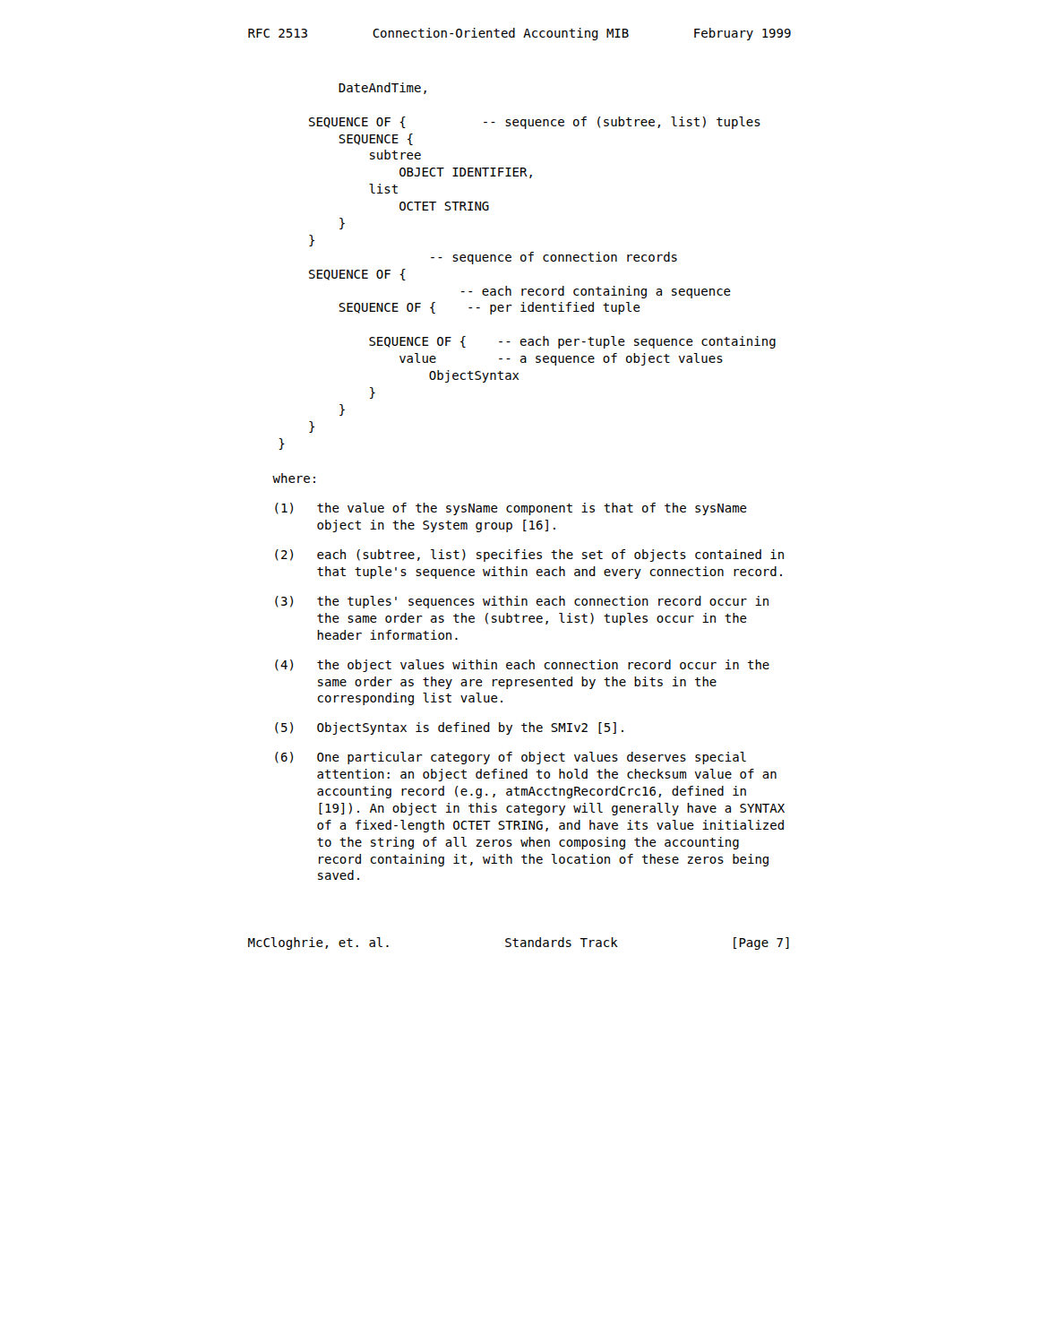RFC 2513 Connection-Oriented Accounting MIB February 1999
            DateAndTime,

        SEQUENCE OF {          -- sequence of (subtree, list) tuples
            SEQUENCE {
                subtree
                    OBJECT IDENTIFIER,
                list
                    OCTET STRING
            }
        }
                        -- sequence of connection records
        SEQUENCE OF {
                            -- each record containing a sequence
            SEQUENCE OF {    -- per identified tuple

                SEQUENCE OF {    -- each per-tuple sequence containing
                    value        -- a sequence of object values
                        ObjectSyntax
                }
            }
        }
    }
where:
(1) the value of the sysName component is that of the sysName object in the System group [16].
(2) each (subtree, list) specifies the set of objects contained in that tuple's sequence within each and every connection record.
(3) the tuples' sequences within each connection record occur in the same order as the (subtree, list) tuples occur in the header information.
(4) the object values within each connection record occur in the same order as they are represented by the bits in the corresponding list value.
(5) ObjectSyntax is defined by the SMIv2 [5].
(6) One particular category of object values deserves special attention: an object defined to hold the checksum value of an accounting record (e.g., atmAcctngRecordCrc16, defined in [19]). An object in this category will generally have a SYNTAX of a fixed-length OCTET STRING, and have its value initialized to the string of all zeros when composing the accounting record containing it, with the location of these zeros being saved.
McCloghrie, et. al. Standards Track [Page 7]